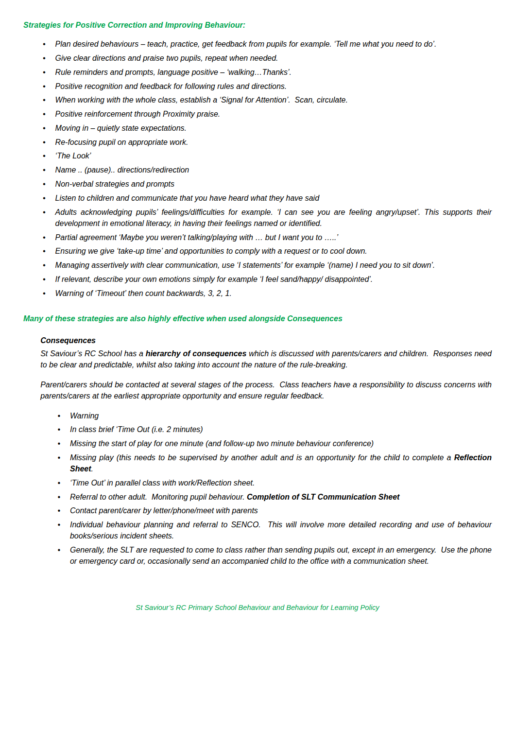Strategies for Positive Correction and Improving Behaviour:
Plan desired behaviours – teach, practice, get feedback from pupils for example. ‘Tell me what you need to do’.
Give clear directions and praise two pupils, repeat when needed.
Rule reminders and prompts, language positive – ‘walking…Thanks’.
Positive recognition and feedback for following rules and directions.
When working with the whole class, establish a ‘Signal for Attention’. Scan, circulate.
Positive reinforcement through Proximity praise.
Moving in – quietly state expectations.
Re-focusing pupil on appropriate work.
‘The Look’
Name .. (pause).. directions/redirection
Non-verbal strategies and prompts
Listen to children and communicate that you have heard what they have said
Adults acknowledging pupils’ feelings/difficulties for example. ‘I can see you are feeling angry/upset’. This supports their development in emotional literacy, in having their feelings named or identified.
Partial agreement ‘Maybe you weren’t talking/playing with … but I want you to …..’
Ensuring we give ‘take-up time’ and opportunities to comply with a request or to cool down.
Managing assertively with clear communication, use ‘I statements’ for example ‘(name) I need you to sit down’.
If relevant, describe your own emotions simply for example ‘I feel sand/happy/ disappointed’.
Warning of ‘Timeout’ then count backwards, 3, 2, 1.
Many of these strategies are also highly effective when used alongside Consequences
Consequences
St Saviour’s RC School has a hierarchy of consequences which is discussed with parents/carers and children. Responses need to be clear and predictable, whilst also taking into account the nature of the rule-breaking.
Parent/carers should be contacted at several stages of the process. Class teachers have a responsibility to discuss concerns with parents/carers at the earliest appropriate opportunity and ensure regular feedback.
Warning
In class brief ‘Time Out (i.e. 2 minutes)
Missing the start of play for one minute (and follow-up two minute behaviour conference)
Missing play (this needs to be supervised by another adult and is an opportunity for the child to complete a Reflection Sheet.
‘Time Out’ in parallel class with work/Reflection sheet.
Referral to other adult. Monitoring pupil behaviour. Completion of SLT Communication Sheet
Contact parent/carer by letter/phone/meet with parents
Individual behaviour planning and referral to SENCO. This will involve more detailed recording and use of behaviour books/serious incident sheets.
Generally, the SLT are requested to come to class rather than sending pupils out, except in an emergency. Use the phone or emergency card or, occasionally send an accompanied child to the office with a communication sheet.
St Saviour’s RC Primary School Behaviour and Behaviour for Learning Policy